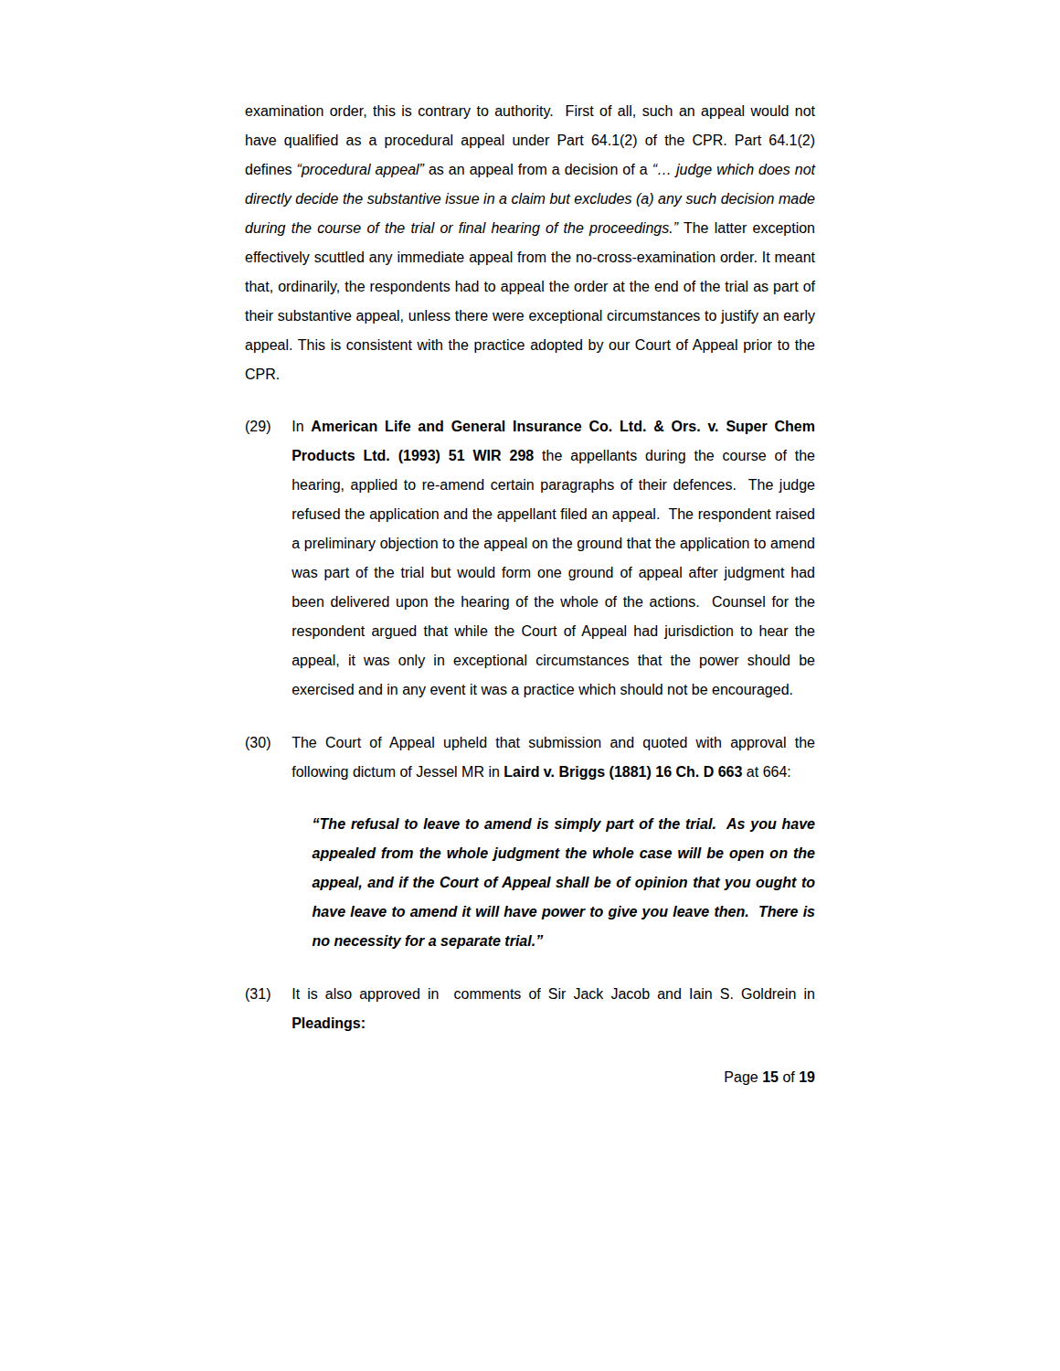examination order, this is contrary to authority. First of all, such an appeal would not have qualified as a procedural appeal under Part 64.1(2) of the CPR. Part 64.1(2) defines “procedural appeal” as an appeal from a decision of a “… judge which does not directly decide the substantive issue in a claim but excludes (a) any such decision made during the course of the trial or final hearing of the proceedings.” The latter exception effectively scuttled any immediate appeal from the no-cross-examination order. It meant that, ordinarily, the respondents had to appeal the order at the end of the trial as part of their substantive appeal, unless there were exceptional circumstances to justify an early appeal. This is consistent with the practice adopted by our Court of Appeal prior to the CPR.
(29)
In American Life and General Insurance Co. Ltd. & Ors. v. Super Chem Products Ltd. (1993) 51 WIR 298 the appellants during the course of the hearing, applied to re-amend certain paragraphs of their defences. The judge refused the application and the appellant filed an appeal. The respondent raised a preliminary objection to the appeal on the ground that the application to amend was part of the trial but would form one ground of appeal after judgment had been delivered upon the hearing of the whole of the actions. Counsel for the respondent argued that while the Court of Appeal had jurisdiction to hear the appeal, it was only in exceptional circumstances that the power should be exercised and in any event it was a practice which should not be encouraged.
(30)
The Court of Appeal upheld that submission and quoted with approval the following dictum of Jessel MR in Laird v. Briggs (1881) 16 Ch. D 663 at 664:
“The refusal to leave to amend is simply part of the trial. As you have appealed from the whole judgment the whole case will be open on the appeal, and if the Court of Appeal shall be of opinion that you ought to have leave to amend it will have power to give you leave then. There is no necessity for a separate trial.”
(31)
It is also approved in comments of Sir Jack Jacob and Iain S. Goldrein in Pleadings:
Page 15 of 19